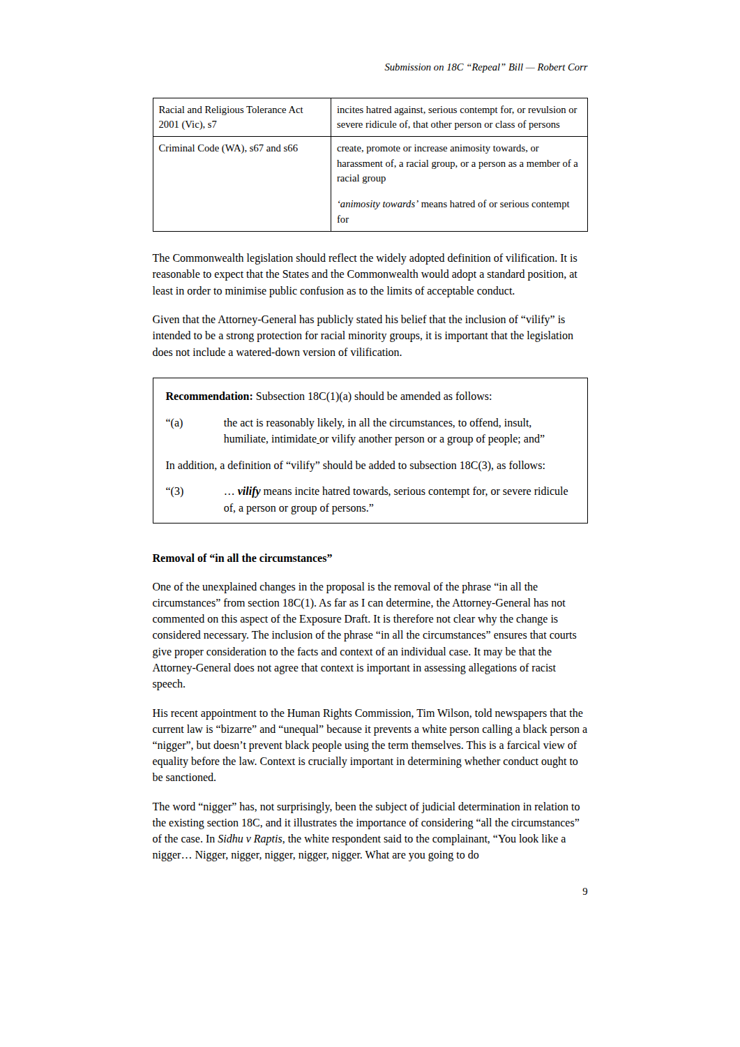Submission on 18C “Repeal” Bill — Robert Corr
| Racial and Religious Tolerance Act 2001 (Vic), s7 | incites hatred against, serious contempt for, or revulsion or severe ridicule of, that other person or class of persons |
| Criminal Code (WA), s67 and s66 | create, promote or increase animosity towards, or harassment of, a racial group, or a person as a member of a racial group ‘animosity towards’ means hatred of or serious contempt for |
The Commonwealth legislation should reflect the widely adopted definition of vilification. It is reasonable to expect that the States and the Commonwealth would adopt a standard position, at least in order to minimise public confusion as to the limits of acceptable conduct.
Given that the Attorney-General has publicly stated his belief that the inclusion of “vilify” is intended to be a strong protection for racial minority groups, it is important that the legislation does not include a watered-down version of vilification.
Recommendation: Subsection 18C(1)(a) should be amended as follows:
“(a) the act is reasonably likely, in all the circumstances, to offend, insult, humiliate, intimidate or vilify another person or a group of people; and”
In addition, a definition of “vilify” should be added to subsection 18C(3), as follows:
“(3)… vilify means incite hatred towards, serious contempt for, or severe ridicule of, a person or group of persons.”
Removal of “in all the circumstances”
One of the unexplained changes in the proposal is the removal of the phrase “in all the circumstances” from section 18C(1). As far as I can determine, the Attorney-General has not commented on this aspect of the Exposure Draft. It is therefore not clear why the change is considered necessary. The inclusion of the phrase “in all the circumstances” ensures that courts give proper consideration to the facts and context of an individual case. It may be that the Attorney-General does not agree that context is important in assessing allegations of racist speech.
His recent appointment to the Human Rights Commission, Tim Wilson, told newspapers that the current law is “bizarre” and “unequal” because it prevents a white person calling a black person a “nigger”, but doesn’t prevent black people using the term themselves. This is a farcical view of equality before the law. Context is crucially important in determining whether conduct ought to be sanctioned.
The word “nigger” has, not surprisingly, been the subject of judicial determination in relation to the existing section 18C, and it illustrates the importance of considering “all the circumstances” of the case. In Sidhu v Raptis, the white respondent said to the complainant, “You look like a nigger… Nigger, nigger, nigger, nigger, nigger. What are you going to do
9